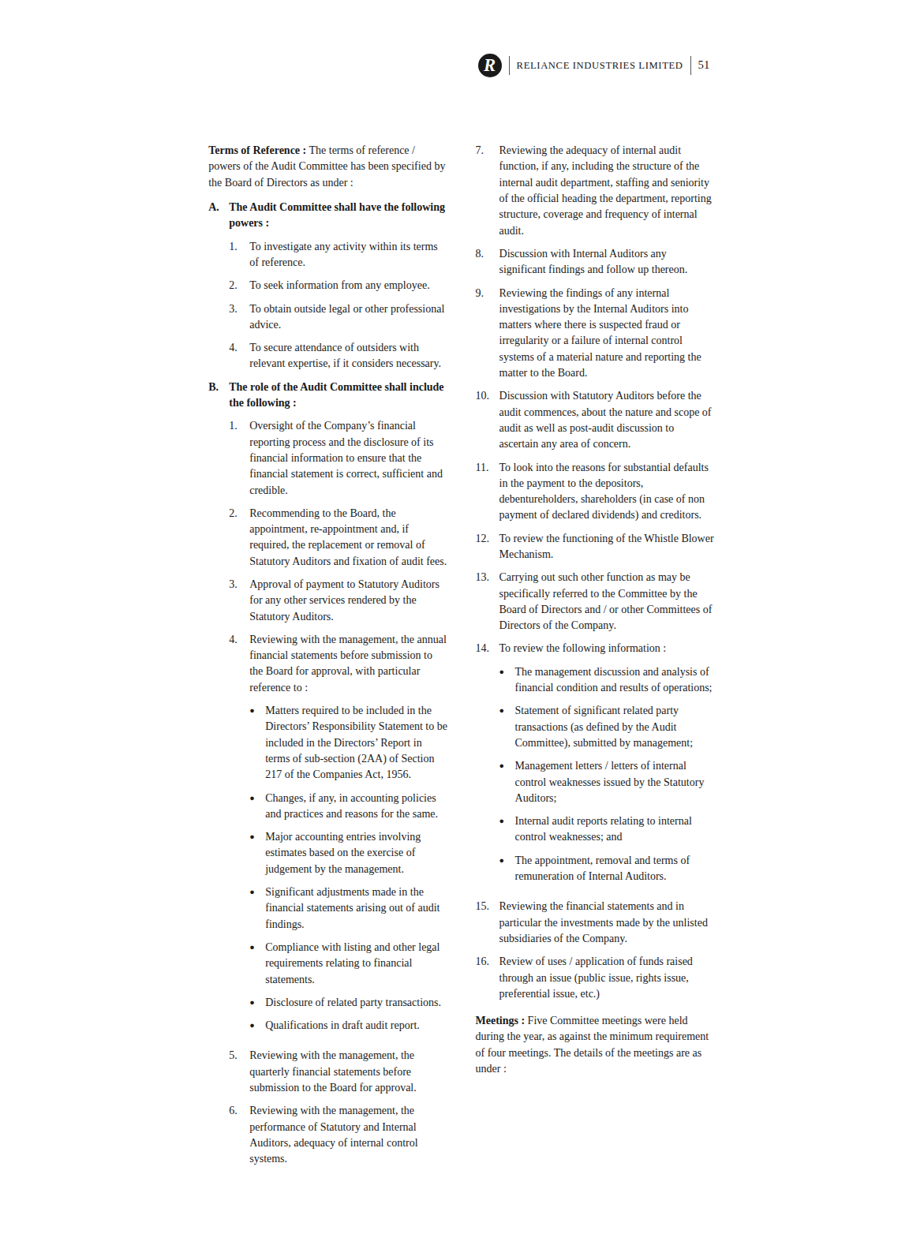R
RELIANCE INDUSTRIES LIMITED
51
Terms of Reference : The terms of reference / powers of the Audit Committee has been specified by the Board of Directors as under :
A.
The Audit Committee shall have the following powers :
1.
To investigate any activity within its terms of reference.
2.
To seek information from any employee.
3.
To obtain outside legal or other professional advice.
4.
To secure attendance of outsiders with relevant expertise, if it considers necessary.
B.
The role of the Audit Committee shall include the following :
1.
Oversight of the Company’s financial reporting process and the disclosure of its financial information to ensure that the financial statement is correct, sufficient and credible.
2.
Recommending to the Board, the appointment, re-appointment and, if required, the replacement or removal of Statutory Auditors and fixation of audit fees.
3.
Approval of payment to Statutory Auditors for any other services rendered by the Statutory Auditors.
4.
Reviewing with the management, the annual financial statements before submission to the Board for approval, with particular reference to :
●
Matters required to be included in the Directors’ Responsibility Statement to be included in the Directors’ Report in terms of sub-section (2AA) of Section 217 of the Companies Act, 1956.
●
Changes, if any, in accounting policies and practices and reasons for the same.
●
Major accounting entries involving estimates based on the exercise of judgement by the management.
●
Significant adjustments made in the financial statements arising out of audit findings.
●
Compliance with listing and other legal requirements relating to financial statements.
●
Disclosure of related party transactions.
●
Qualifications in draft audit report.
5.
Reviewing with the management, the quarterly financial statements before submission to the Board for approval.
6.
Reviewing with the management, the performance of Statutory and Internal Auditors, adequacy of internal control systems.
7.
Reviewing the adequacy of internal audit function, if any, including the structure of the internal audit department, staffing and seniority of the official heading the department, reporting structure, coverage and frequency of internal audit.
8.
Discussion with Internal Auditors any significant findings and follow up thereon.
9.
Reviewing the findings of any internal investigations by the Internal Auditors into matters where there is suspected fraud or irregularity or a failure of internal control systems of a material nature and reporting the matter to the Board.
10.
Discussion with Statutory Auditors before the audit commences, about the nature and scope of audit as well as post-audit discussion to ascertain any area of concern.
11.
To look into the reasons for substantial defaults in the payment to the depositors, debentureholders, shareholders (in case of non payment of declared dividends) and creditors.
12.
To review the functioning of the Whistle Blower Mechanism.
13.
Carrying out such other function as may be specifically referred to the Committee by the Board of Directors and / or other Committees of Directors of the Company.
14.
To review the following information :
●
The management discussion and analysis of financial condition and results of operations;
●
Statement of significant related party transactions (as defined by the Audit Committee), submitted by management;
●
Management letters / letters of internal control weaknesses issued by the Statutory Auditors;
●
Internal audit reports relating to internal control weaknesses; and
●
The appointment, removal and terms of remuneration of Internal Auditors.
15.
Reviewing the financial statements and in particular the investments made by the unlisted subsidiaries of the Company.
16.
Review of uses / application of funds raised through an issue (public issue, rights issue, preferential issue, etc.)
Meetings : Five Committee meetings were held during the year, as against the minimum requirement of four meetings. The details of the meetings are as under :